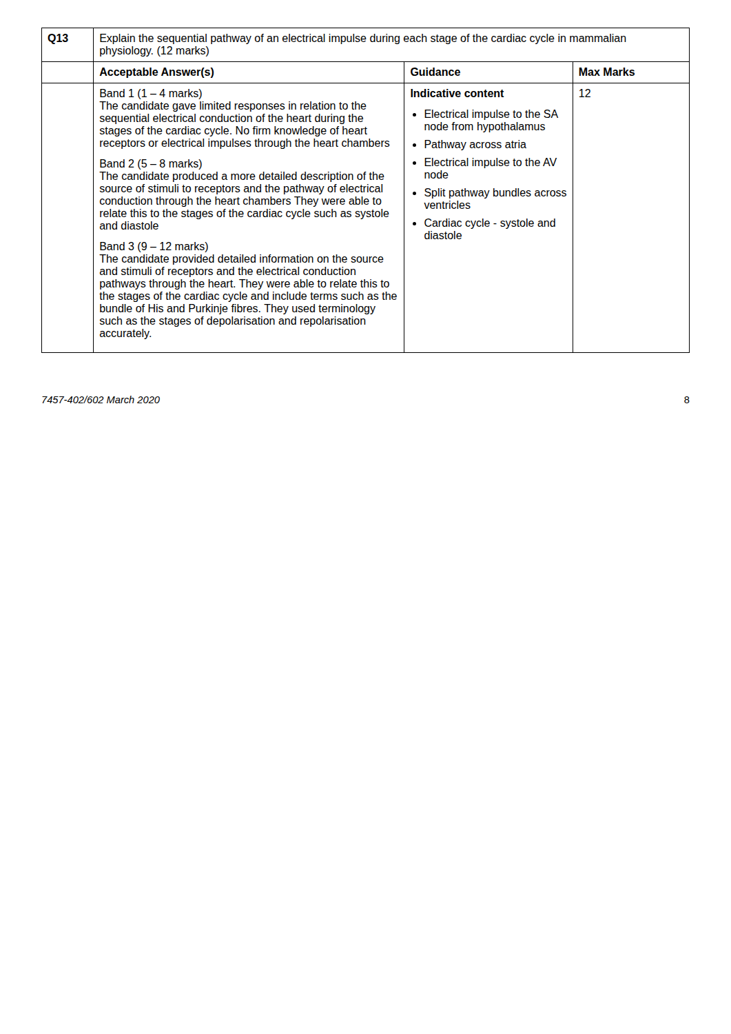| Q13 | Explain the sequential pathway of an electrical impulse during each stage of the cardiac cycle in mammalian physiology. (12 marks) |
| | Acceptable Answer(s) | Guidance | Max Marks |
| | Band 1 (1 – 4 marks) The candidate gave limited responses in relation to the sequential electrical conduction of the heart during the stages of the cardiac cycle. No firm knowledge of heart receptors or electrical impulses through the heart chambers Band 2 (5 – 8 marks) The candidate produced a more detailed description of the source of stimuli to receptors and the pathway of electrical conduction through the heart chambers They were able to relate this to the stages of the cardiac cycle such as systole and diastole Band 3 (9 – 12 marks) The candidate provided detailed information on the source and stimuli of receptors and the electrical conduction pathways through the heart. They were able to relate this to the stages of the cardiac cycle and include terms such as the bundle of His and Purkinje fibres. They used terminology such as the stages of depolarisation and repolarisation accurately. | Indicative content Electrical impulse to the SA node from hypothalamus Pathway across atria Electrical impulse to the AV node Split pathway bundles across ventricles Cardiac cycle - systole and diastole | 12 |
7457-402/602 March 2020 8